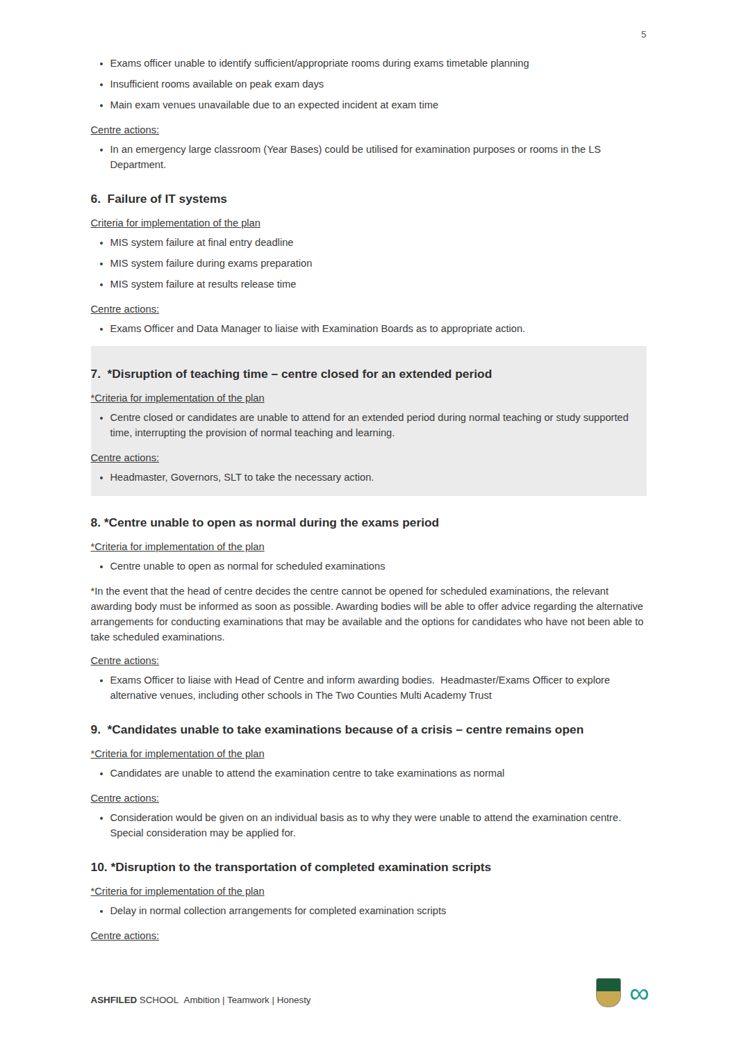5
Exams officer unable to identify sufficient/appropriate rooms during exams timetable planning
Insufficient rooms available on peak exam days
Main exam venues unavailable due to an expected incident at exam time
Centre actions:
In an emergency large classroom (Year Bases) could be utilised for examination purposes or rooms in the LS Department.
6. Failure of IT systems
Criteria for implementation of the plan
MIS system failure at final entry deadline
MIS system failure during exams preparation
MIS system failure at results release time
Centre actions:
Exams Officer and Data Manager to liaise with Examination Boards as to appropriate action.
7. *Disruption of teaching time – centre closed for an extended period
*Criteria for implementation of the plan
Centre closed or candidates are unable to attend for an extended period during normal teaching or study supported time, interrupting the provision of normal teaching and learning.
Centre actions:
Headmaster, Governors, SLT to take the necessary action.
8. *Centre unable to open as normal during the exams period
*Criteria for implementation of the plan
Centre unable to open as normal for scheduled examinations
*In the event that the head of centre decides the centre cannot be opened for scheduled examinations, the relevant awarding body must be informed as soon as possible. Awarding bodies will be able to offer advice regarding the alternative arrangements for conducting examinations that may be available and the options for candidates who have not been able to take scheduled examinations.
Centre actions:
Exams Officer to liaise with Head of Centre and inform awarding bodies. Headmaster/Exams Officer to explore alternative venues, including other schools in The Two Counties Multi Academy Trust
9. *Candidates unable to take examinations because of a crisis – centre remains open
*Criteria for implementation of the plan
Candidates are unable to attend the examination centre to take examinations as normal
Centre actions:
Consideration would be given on an individual basis as to why they were unable to attend the examination centre. Special consideration may be applied for.
10. *Disruption to the transportation of completed examination scripts
*Criteria for implementation of the plan
Delay in normal collection arrangements for completed examination scripts
Centre actions:
ASHFILED SCHOOL Ambition | Teamwork | Honesty
∞